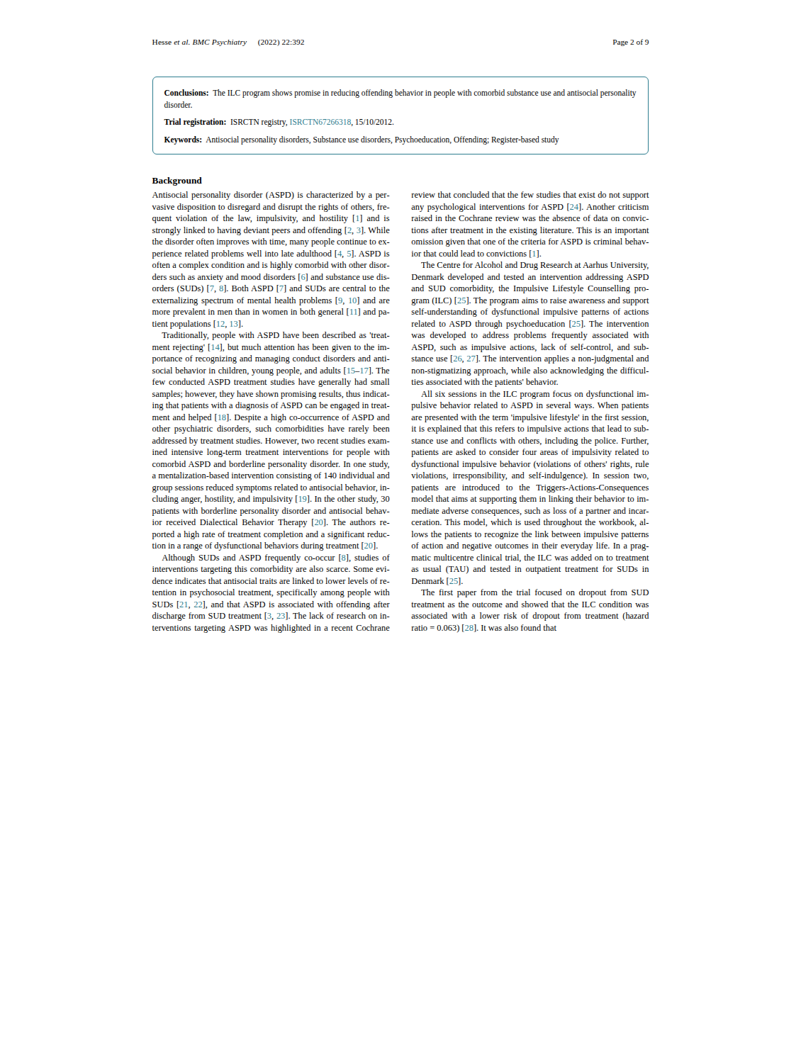Hesse et al. BMC Psychiatry (2022) 22:392
Page 2 of 9
Conclusions: The ILC program shows promise in reducing offending behavior in people with comorbid substance use and antisocial personality disorder.
Trial registration: ISRCTN registry, ISRCTN67266318, 15/10/2012.
Keywords: Antisocial personality disorders, Substance use disorders, Psychoeducation, Offending; Register-based study
Background
Antisocial personality disorder (ASPD) is characterized by a pervasive disposition to disregard and disrupt the rights of others, frequent violation of the law, impulsivity, and hostility [1] and is strongly linked to having deviant peers and offending [2, 3]. While the disorder often improves with time, many people continue to experience related problems well into late adulthood [4, 5]. ASPD is often a complex condition and is highly comorbid with other disorders such as anxiety and mood disorders [6] and substance use disorders (SUDs) [7, 8]. Both ASPD [7] and SUDs are central to the externalizing spectrum of mental health problems [9, 10] and are more prevalent in men than in women in both general [11] and patient populations [12, 13].
Traditionally, people with ASPD have been described as 'treatment rejecting' [14], but much attention has been given to the importance of recognizing and managing conduct disorders and antisocial behavior in children, young people, and adults [15–17]. The few conducted ASPD treatment studies have generally had small samples; however, they have shown promising results, thus indicating that patients with a diagnosis of ASPD can be engaged in treatment and helped [18]. Despite a high co-occurrence of ASPD and other psychiatric disorders, such comorbidities have rarely been addressed by treatment studies. However, two recent studies examined intensive long-term treatment interventions for people with comorbid ASPD and borderline personality disorder. In one study, a mentalization-based intervention consisting of 140 individual and group sessions reduced symptoms related to antisocial behavior, including anger, hostility, and impulsivity [19]. In the other study, 30 patients with borderline personality disorder and antisocial behavior received Dialectical Behavior Therapy [20]. The authors reported a high rate of treatment completion and a significant reduction in a range of dysfunctional behaviors during treatment [20].
Although SUDs and ASPD frequently co-occur [8], studies of interventions targeting this comorbidity are also scarce. Some evidence indicates that antisocial traits are linked to lower levels of retention in psychosocial treatment, specifically among people with SUDs [21, 22], and that ASPD is associated with offending after discharge from SUD treatment [3, 23]. The lack of research on interventions targeting ASPD was highlighted in a recent Cochrane review that concluded that the few studies that exist do not support any psychological interventions for ASPD [24]. Another criticism raised in the Cochrane review was the absence of data on convictions after treatment in the existing literature. This is an important omission given that one of the criteria for ASPD is criminal behavior that could lead to convictions [1].
The Centre for Alcohol and Drug Research at Aarhus University, Denmark developed and tested an intervention addressing ASPD and SUD comorbidity, the Impulsive Lifestyle Counselling program (ILC) [25]. The program aims to raise awareness and support self-understanding of dysfunctional impulsive patterns of actions related to ASPD through psychoeducation [25]. The intervention was developed to address problems frequently associated with ASPD, such as impulsive actions, lack of self-control, and substance use [26, 27]. The intervention applies a non-judgmental and non-stigmatizing approach, while also acknowledging the difficulties associated with the patients' behavior.
All six sessions in the ILC program focus on dysfunctional impulsive behavior related to ASPD in several ways. When patients are presented with the term 'impulsive lifestyle' in the first session, it is explained that this refers to impulsive actions that lead to substance use and conflicts with others, including the police. Further, patients are asked to consider four areas of impulsivity related to dysfunctional impulsive behavior (violations of others' rights, rule violations, irresponsibility, and self-indulgence). In session two, patients are introduced to the Triggers-Actions-Consequences model that aims at supporting them in linking their behavior to immediate adverse consequences, such as loss of a partner and incarceration. This model, which is used throughout the workbook, allows the patients to recognize the link between impulsive patterns of action and negative outcomes in their everyday life. In a pragmatic multicentre clinical trial, the ILC was added on to treatment as usual (TAU) and tested in outpatient treatment for SUDs in Denmark [25].
The first paper from the trial focused on dropout from SUD treatment as the outcome and showed that the ILC condition was associated with a lower risk of dropout from treatment (hazard ratio = 0.063) [28]. It was also found that